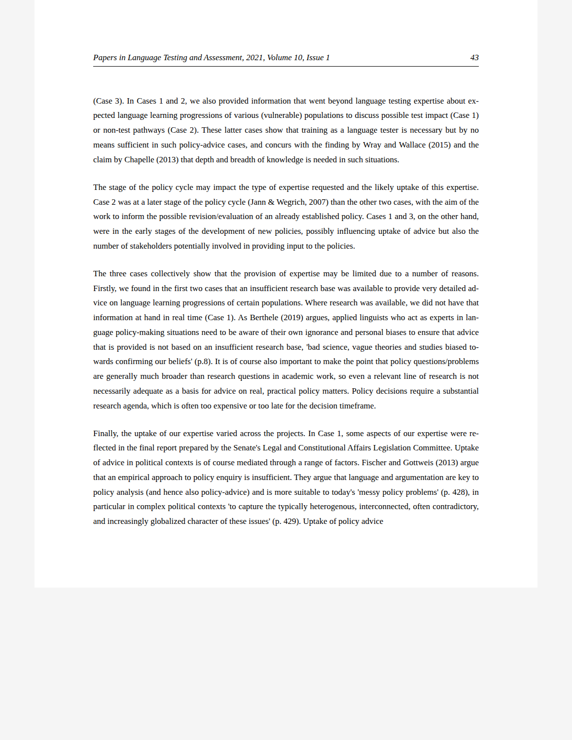Papers in Language Testing and Assessment, 2021, Volume 10, Issue 1 43
(Case 3). In Cases 1 and 2, we also provided information that went beyond language testing expertise about expected language learning progressions of various (vulnerable) populations to discuss possible test impact (Case 1) or non-test pathways (Case 2). These latter cases show that training as a language tester is necessary but by no means sufficient in such policy-advice cases, and concurs with the finding by Wray and Wallace (2015) and the claim by Chapelle (2013) that depth and breadth of knowledge is needed in such situations.
The stage of the policy cycle may impact the type of expertise requested and the likely uptake of this expertise. Case 2 was at a later stage of the policy cycle (Jann & Wegrich, 2007) than the other two cases, with the aim of the work to inform the possible revision/evaluation of an already established policy. Cases 1 and 3, on the other hand, were in the early stages of the development of new policies, possibly influencing uptake of advice but also the number of stakeholders potentially involved in providing input to the policies.
The three cases collectively show that the provision of expertise may be limited due to a number of reasons. Firstly, we found in the first two cases that an insufficient research base was available to provide very detailed advice on language learning progressions of certain populations. Where research was available, we did not have that information at hand in real time (Case 1). As Berthele (2019) argues, applied linguists who act as experts in language policy-making situations need to be aware of their own ignorance and personal biases to ensure that advice that is provided is not based on an insufficient research base, 'bad science, vague theories and studies biased towards confirming our beliefs' (p.8). It is of course also important to make the point that policy questions/problems are generally much broader than research questions in academic work, so even a relevant line of research is not necessarily adequate as a basis for advice on real, practical policy matters. Policy decisions require a substantial research agenda, which is often too expensive or too late for the decision timeframe.
Finally, the uptake of our expertise varied across the projects. In Case 1, some aspects of our expertise were reflected in the final report prepared by the Senate's Legal and Constitutional Affairs Legislation Committee. Uptake of advice in political contexts is of course mediated through a range of factors. Fischer and Gottweis (2013) argue that an empirical approach to policy enquiry is insufficient. They argue that language and argumentation are key to policy analysis (and hence also policy-advice) and is more suitable to today's 'messy policy problems' (p. 428), in particular in complex political contexts 'to capture the typically heterogenous, interconnected, often contradictory, and increasingly globalized character of these issues' (p. 429). Uptake of policy advice